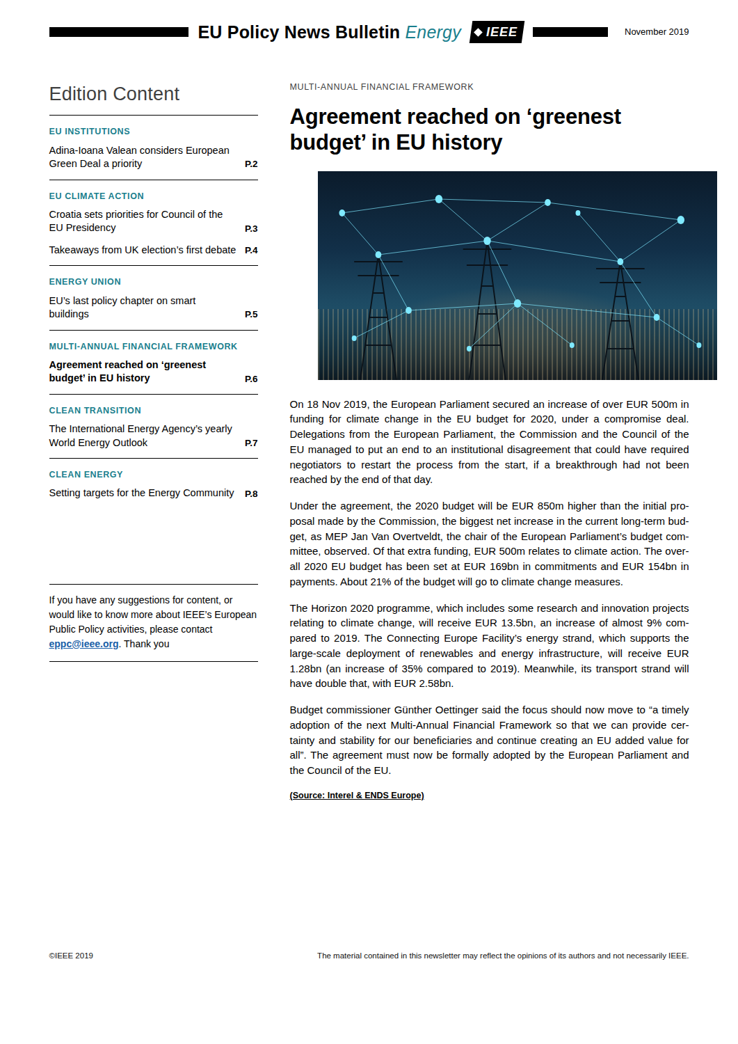EU Policy News Bulletin Energy
IEEE
November 2019
Edition Content
EU Institutions
Adina-Ioana Valean considers European Green Deal a priority P.2
EU Climate Action
Croatia sets priorities for Council of the EU Presidency P.3
Takeaways from UK election’s first debate P.4
Energy Union
EU’s last policy chapter on smart buildings P.5
Multi-Annual Financial Framework
Agreement reached on ‘greenest budget’ in EU history P.6
Clean Transition
The International Energy Agency’s yearly World Energy Outlook P.7
Clean Energy
Setting targets for the Energy Community P.8
If you have any suggestions for content, or would like to know more about IEEE’s European Public Policy activities, please contact eppc@ieee.org. Thank you
Multi-Annual Financial Framework
Agreement reached on ‘greenest budget’ in EU history
On 18 Nov 2019, the European Parliament secured an increase of over EUR 500m in funding for climate change in the EU budget for 2020, under a compromise deal. Delegations from the European Parliament, the Commission and the Council of the EU managed to put an end to an institutional disagreement that could have required negotiators to restart the process from the start, if a breakthrough had not been reached by the end of that day.
Under the agreement, the 2020 budget will be EUR 850m higher than the initial proposal made by the Commission, the biggest net increase in the current long-term budget, as MEP Jan Van Overtveldt, the chair of the European Parliament’s budget committee, observed. Of that extra funding, EUR 500m relates to climate action. The overall 2020 EU budget has been set at EUR 169bn in commitments and EUR 154bn in payments. About 21% of the budget will go to climate change measures.
The Horizon 2020 programme, which includes some research and innovation projects relating to climate change, will receive EUR 13.5bn, an increase of almost 9% compared to 2019. The Connecting Europe Facility’s energy strand, which supports the large-scale deployment of renewables and energy infrastructure, will receive EUR 1.28bn (an increase of 35% compared to 2019). Meanwhile, its transport strand will have double that, with EUR 2.58bn.
Budget commissioner Günther Oettinger said the focus should now move to “a timely adoption of the next Multi-Annual Financial Framework so that we can provide certainty and stability for our beneficiaries and continue creating an EU added value for all”. The agreement must now be formally adopted by the European Parliament and the Council of the EU.
(Source: Interel & ENDS Europe)
©IEEE 2019
The material contained in this newsletter may reflect the opinions of its authors and not necessarily IEEE.